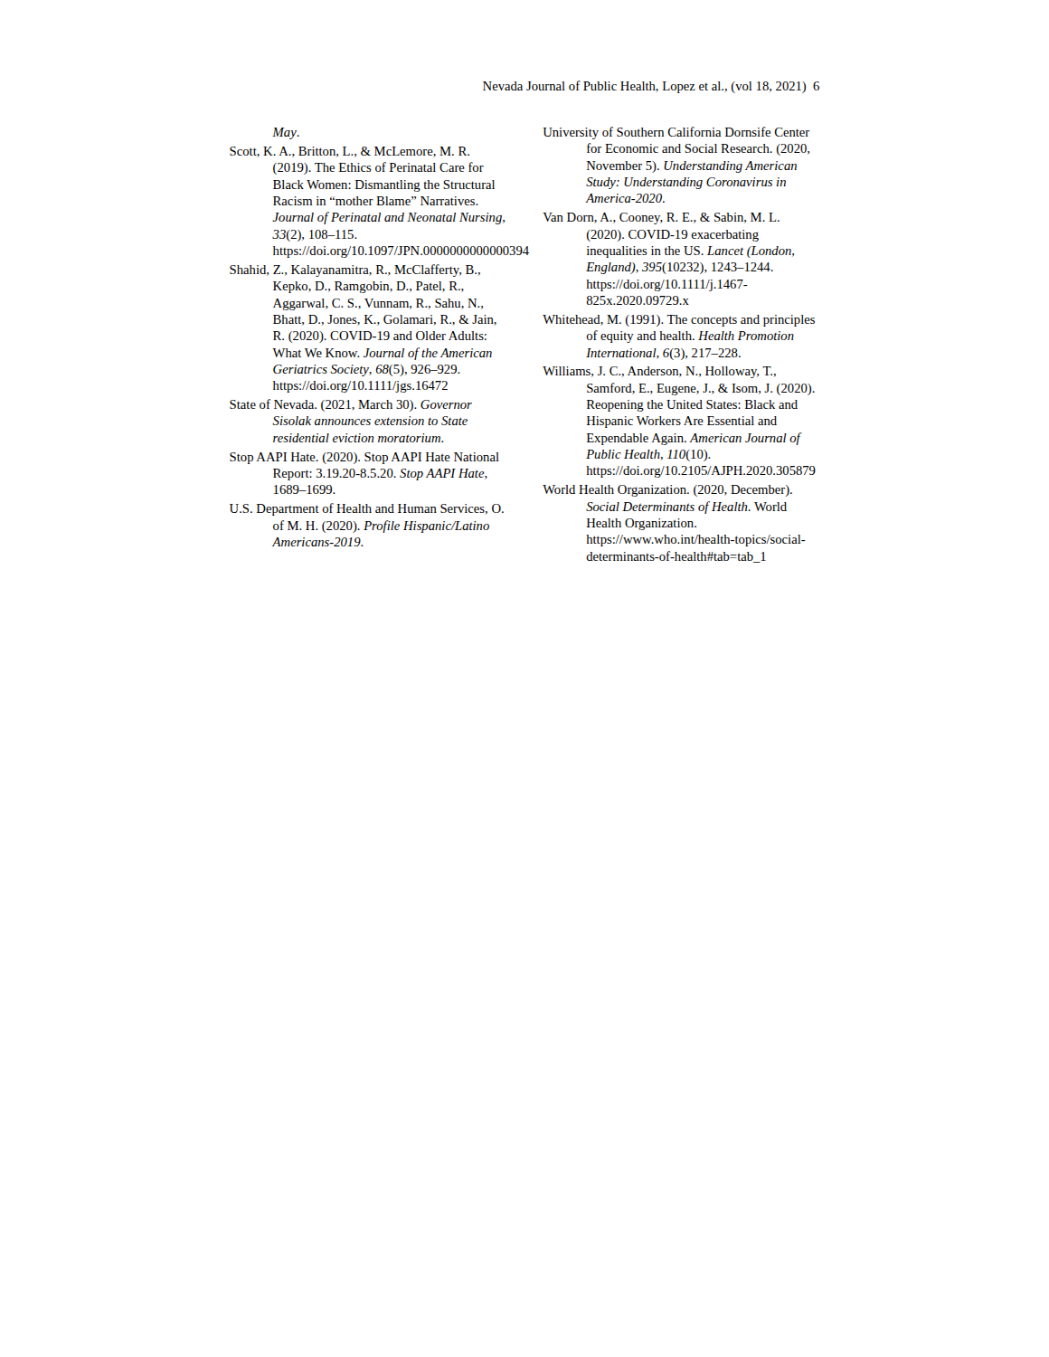Nevada Journal of Public Health, Lopez et al., (vol 18, 2021) 6
May.
Scott, K. A., Britton, L., & McLemore, M. R. (2019). The Ethics of Perinatal Care for Black Women: Dismantling the Structural Racism in “mother Blame” Narratives. Journal of Perinatal and Neonatal Nursing, 33(2), 108–115. https://doi.org/10.1097/JPN.0000000000000394
Shahid, Z., Kalayanamitra, R., McClafferty, B., Kepko, D., Ramgobin, D., Patel, R., Aggarwal, C. S., Vunnam, R., Sahu, N., Bhatt, D., Jones, K., Golamari, R., & Jain, R. (2020). COVID-19 and Older Adults: What We Know. Journal of the American Geriatrics Society, 68(5), 926–929. https://doi.org/10.1111/jgs.16472
State of Nevada. (2021, March 30). Governor Sisolak announces extension to State residential eviction moratorium.
Stop AAPI Hate. (2020). Stop AAPI Hate National Report: 3.19.20-8.5.20. Stop AAPI Hate, 1689–1699.
U.S. Department of Health and Human Services, O. of M. H. (2020). Profile Hispanic/Latino Americans-2019.
University of Southern California Dornsife Center for Economic and Social Research. (2020, November 5). Understanding American Study: Understanding Coronavirus in America-2020.
Van Dorn, A., Cooney, R. E., & Sabin, M. L. (2020). COVID-19 exacerbating inequalities in the US. Lancet (London, England), 395(10232), 1243–1244. https://doi.org/10.1111/j.1467-825x.2020.09729.x
Whitehead, M. (1991). The concepts and principles of equity and health. Health Promotion International, 6(3), 217–228.
Williams, J. C., Anderson, N., Holloway, T., Samford, E., Eugene, J., & Isom, J. (2020). Reopening the United States: Black and Hispanic Workers Are Essential and Expendable Again. American Journal of Public Health, 110(10). https://doi.org/10.2105/AJPH.2020.305879
World Health Organization. (2020, December). Social Determinants of Health. World Health Organization. https://www.who.int/health-topics/social-determinants-of-health#tab=tab_1